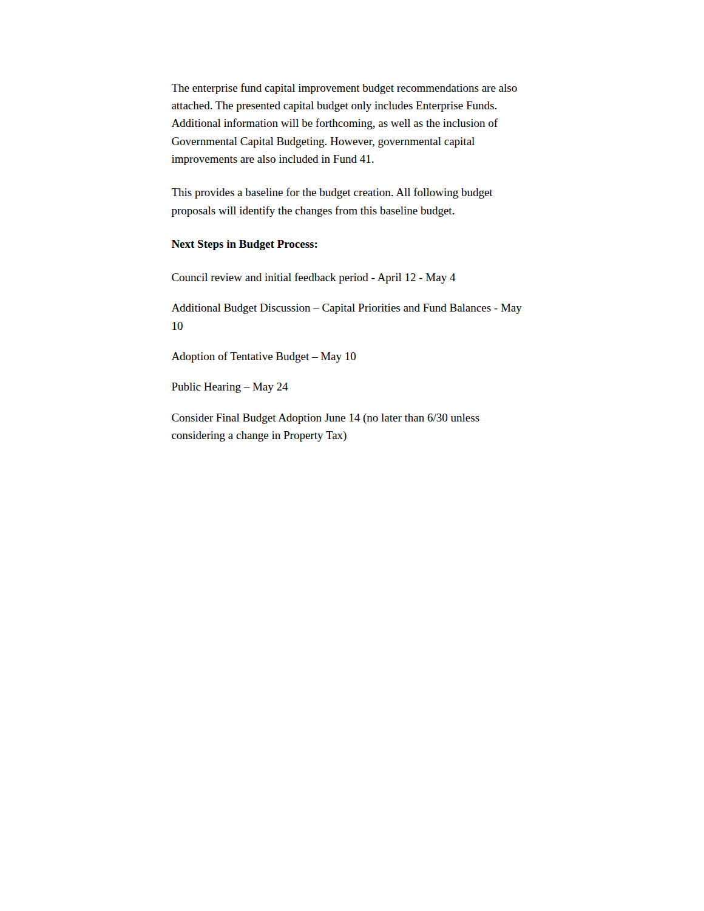The enterprise fund capital improvement budget recommendations are also attached. The presented capital budget only includes Enterprise Funds. Additional information will be forthcoming, as well as the inclusion of Governmental Capital Budgeting. However, governmental capital improvements are also included in Fund 41.
This provides a baseline for the budget creation. All following budget proposals will identify the changes from this baseline budget.
Next Steps in Budget Process:
Council review and initial feedback period - April 12 - May 4
Additional Budget Discussion – Capital Priorities and Fund Balances - May 10
Adoption of Tentative Budget – May 10
Public Hearing – May 24
Consider Final Budget Adoption June 14 (no later than 6/30 unless considering a change in Property Tax)